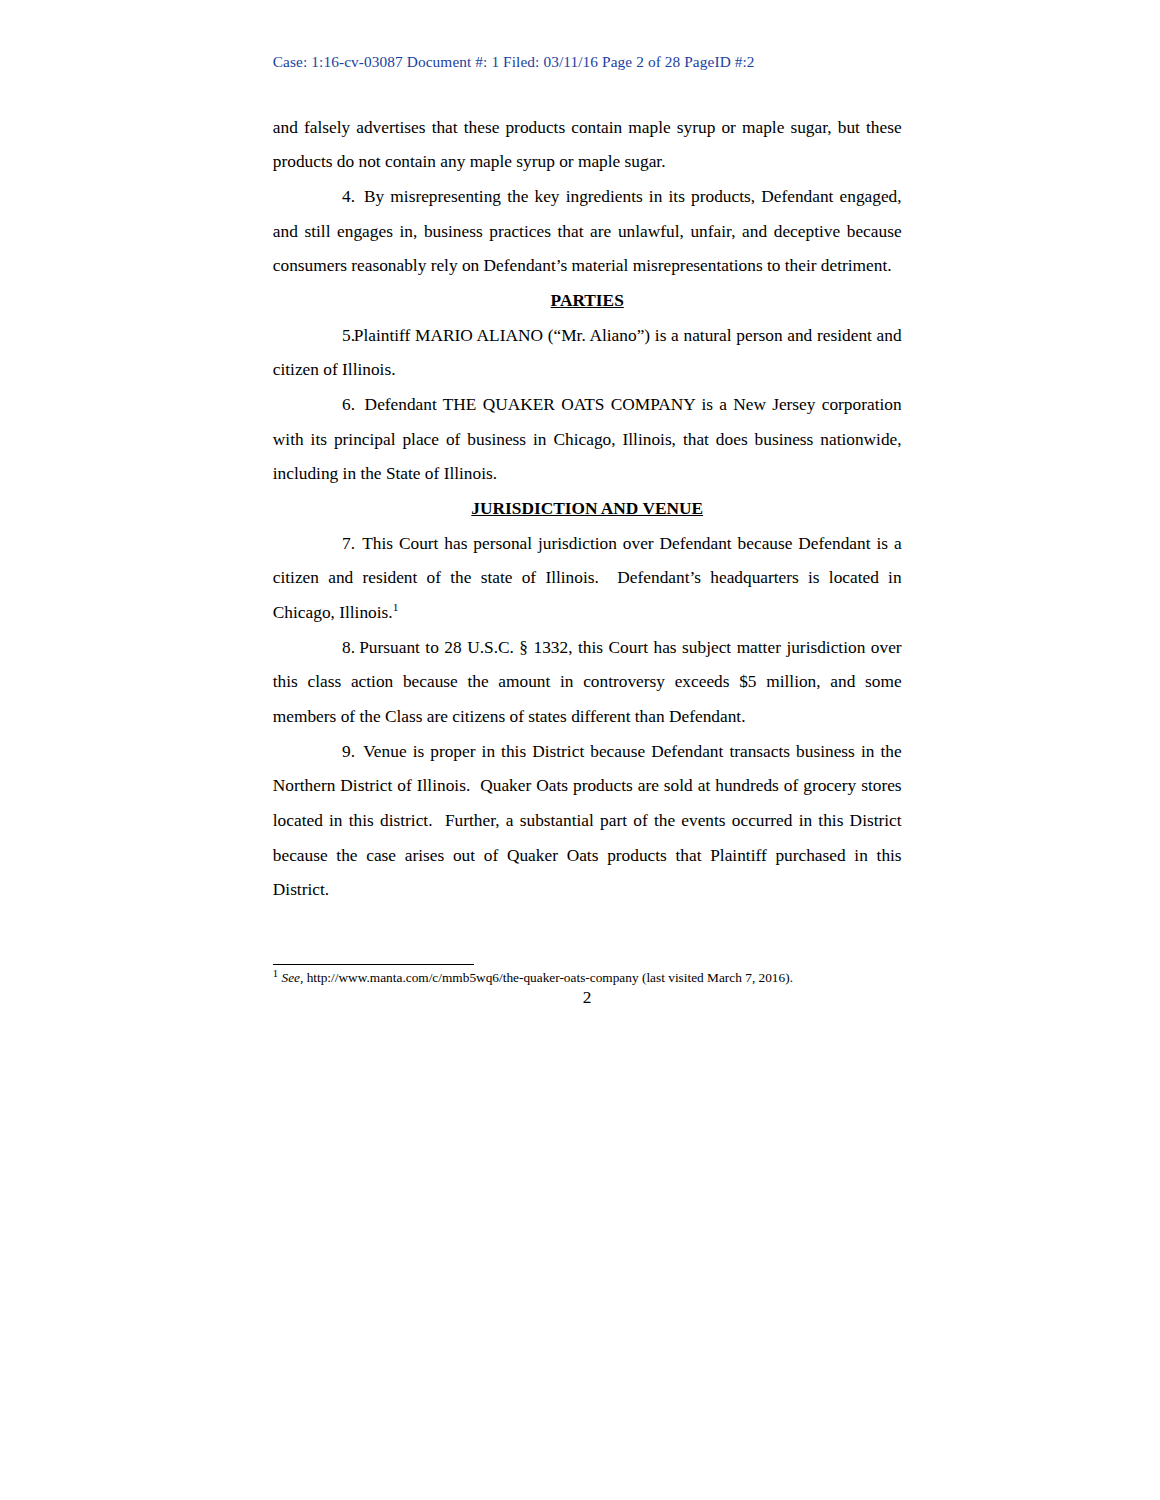Case: 1:16-cv-03087 Document #: 1 Filed: 03/11/16 Page 2 of 28 PageID #:2
and falsely advertises that these products contain maple syrup or maple sugar, but these products do not contain any maple syrup or maple sugar.
4. By misrepresenting the key ingredients in its products, Defendant engaged, and still engages in, business practices that are unlawful, unfair, and deceptive because consumers reasonably rely on Defendant’s material misrepresentations to their detriment.
PARTIES
5. Plaintiff MARIO ALIANO (“Mr. Aliano”) is a natural person and resident and citizen of Illinois.
6. Defendant THE QUAKER OATS COMPANY is a New Jersey corporation with its principal place of business in Chicago, Illinois, that does business nationwide, including in the State of Illinois.
JURISDICTION AND VENUE
7. This Court has personal jurisdiction over Defendant because Defendant is a citizen and resident of the state of Illinois. Defendant’s headquarters is located in Chicago, Illinois.1
8. Pursuant to 28 U.S.C. § 1332, this Court has subject matter jurisdiction over this class action because the amount in controversy exceeds $5 million, and some members of the Class are citizens of states different than Defendant.
9. Venue is proper in this District because Defendant transacts business in the Northern District of Illinois. Quaker Oats products are sold at hundreds of grocery stores located in this district. Further, a substantial part of the events occurred in this District because the case arises out of Quaker Oats products that Plaintiff purchased in this District.
1 See, http://www.manta.com/c/mmb5wq6/the-quaker-oats-company (last visited March 7, 2016).
2